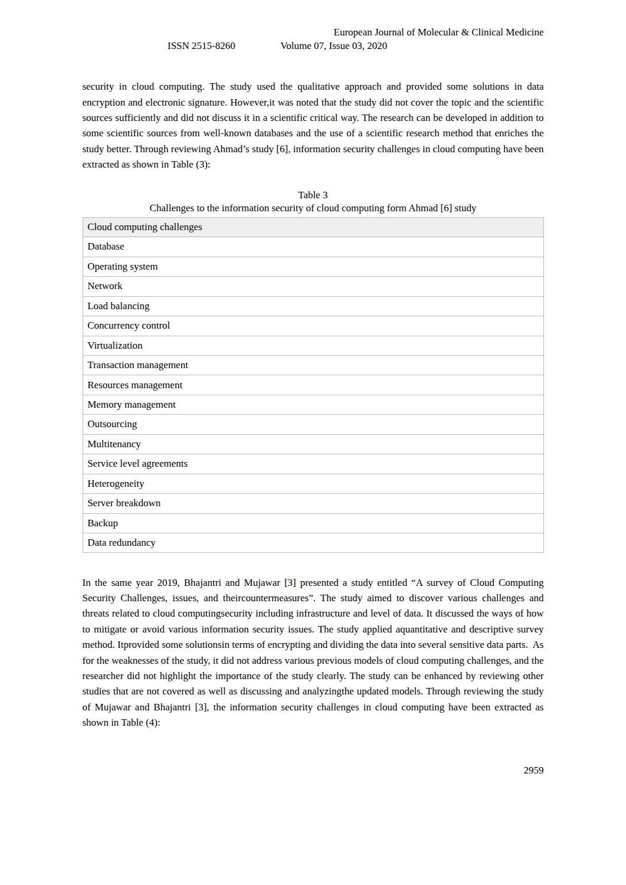European Journal of Molecular & Clinical Medicine
ISSN 2515-8260 Volume 07, Issue 03, 2020
security in cloud computing. The study used the qualitative approach and provided some solutions in data encryption and electronic signature. However,it was noted that the study did not cover the topic and the scientific sources sufficiently and did not discuss it in a scientific critical way. The research can be developed in addition to some scientific sources from well-known databases and the use of a scientific research method that enriches the study better. Through reviewing Ahmad’s study [6], information security challenges in cloud computing have been extracted as shown in Table (3):
Table 3 Challenges to the information security of cloud computing form Ahmad [6] study
| Cloud computing challenges |
| Database |
| Operating system |
| Network |
| Load balancing |
| Concurrency control |
| Virtualization |
| Transaction management |
| Resources management |
| Memory management |
| Outsourcing |
| Multitenancy |
| Service level agreements |
| Heterogeneity |
| Server breakdown |
| Backup |
| Data redundancy |
In the same year 2019, Bhajantri and Mujawar [3] presented a study entitled “A survey of Cloud Computing Security Challenges, issues, and theircountermeasures”. The study aimed to discover various challenges and threats related to cloud computingsecurity including infrastructure and level of data. It discussed the ways of how to mitigate or avoid various information security issues. The study applied aquantitative and descriptive survey method. Itprovided some solutionsin terms of encrypting and dividing the data into several sensitive data parts. As for the weaknesses of the study, it did not address various previous models of cloud computing challenges, and the researcher did not highlight the importance of the study clearly. The study can be enhanced by reviewing other studies that are not covered as well as discussing and analyzingthe updated models. Through reviewing the study of Mujawar and Bhajantri [3], the information security challenges in cloud computing have been extracted as shown in Table (4):
2959